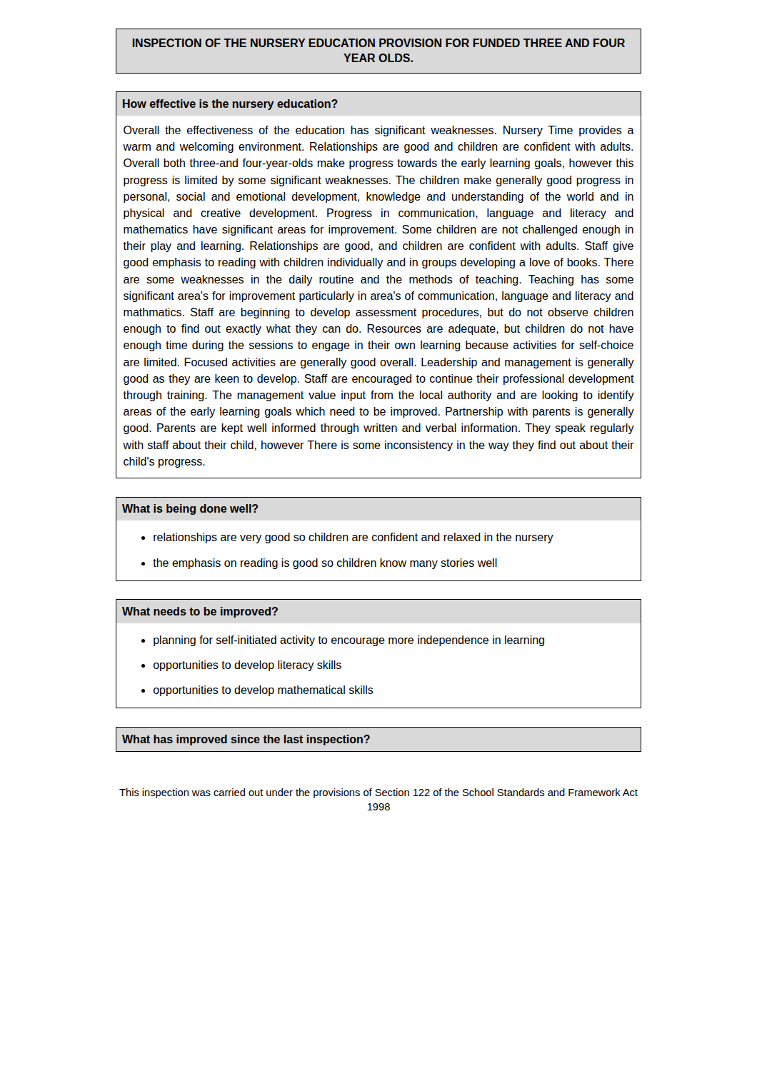INSPECTION OF THE NURSERY EDUCATION PROVISION FOR FUNDED THREE AND FOUR YEAR OLDS.
How effective is the nursery education?
Overall the effectiveness of the education has significant weaknesses. Nursery Time provides a warm and welcoming environment. Relationships are good and children are confident with adults. Overall both three-and four-year-olds make progress towards the early learning goals, however this progress is limited by some significant weaknesses. The children make generally good progress in personal, social and emotional development, knowledge and understanding of the world and in physical and creative development. Progress in communication, language and literacy and mathematics have significant areas for improvement. Some children are not challenged enough in their play and learning. Relationships are good, and children are confident with adults. Staff give good emphasis to reading with children individually and in groups developing a love of books. There are some weaknesses in the daily routine and the methods of teaching. Teaching has some significant area's for improvement particularly in area's of communication, language and literacy and mathmatics. Staff are beginning to develop assessment procedures, but do not observe children enough to find out exactly what they can do. Resources are adequate, but children do not have enough time during the sessions to engage in their own learning because activities for self-choice are limited. Focused activities are generally good overall. Leadership and management is generally good as they are keen to develop. Staff are encouraged to continue their professional development through training. The management value input from the local authority and are looking to identify areas of the early learning goals which need to be improved. Partnership with parents is generally good. Parents are kept well informed through written and verbal information. They speak regularly with staff about their child, however There is some inconsistency in the way they find out about their child's progress.
What is being done well?
relationships are very good so children are confident and relaxed in the nursery
the emphasis on reading is good so children know many stories well
What needs to be improved?
planning for self-initiated activity to encourage more independence in learning
opportunities to develop literacy skills
opportunities to develop mathematical skills
What has improved since the last inspection?
This inspection was carried out under the provisions of Section 122 of the School Standards and Framework Act 1998